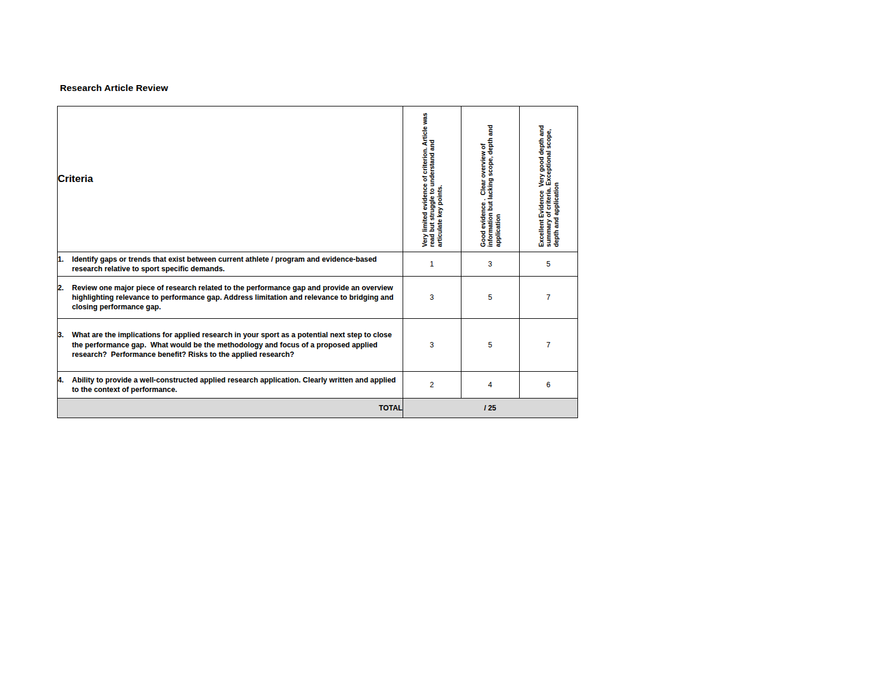Research Article Review
| Criteria | Very limited evidence of criterion. Article was read but struggle to understand and articulate key points. | Good evidence . Clear overview of information but lacking scope, depth and application | Excellent Evidence Very good depth and summary of criteria. Exceptional scope, depth and application |
| --- | --- | --- | --- |
| 1. Identify gaps or trends that exist between current athlete / program and evidence-based research relative to sport specific demands. | 1 | 3 | 5 |
| 2. Review one major piece of research related to the performance gap and provide an overview highlighting relevance to performance gap. Address limitation and relevance to bridging and closing performance gap. | 3 | 5 | 7 |
| 3. What are the implications for applied research in your sport as a potential next step to close the performance gap. What would be the methodology and focus of a proposed applied research? Performance benefit? Risks to the applied research? | 3 | 5 | 7 |
| 4. Ability to provide a well-constructed applied research application. Clearly written and applied to the context of performance. | 2 | 4 | 6 |
| TOTAL | / 25 |